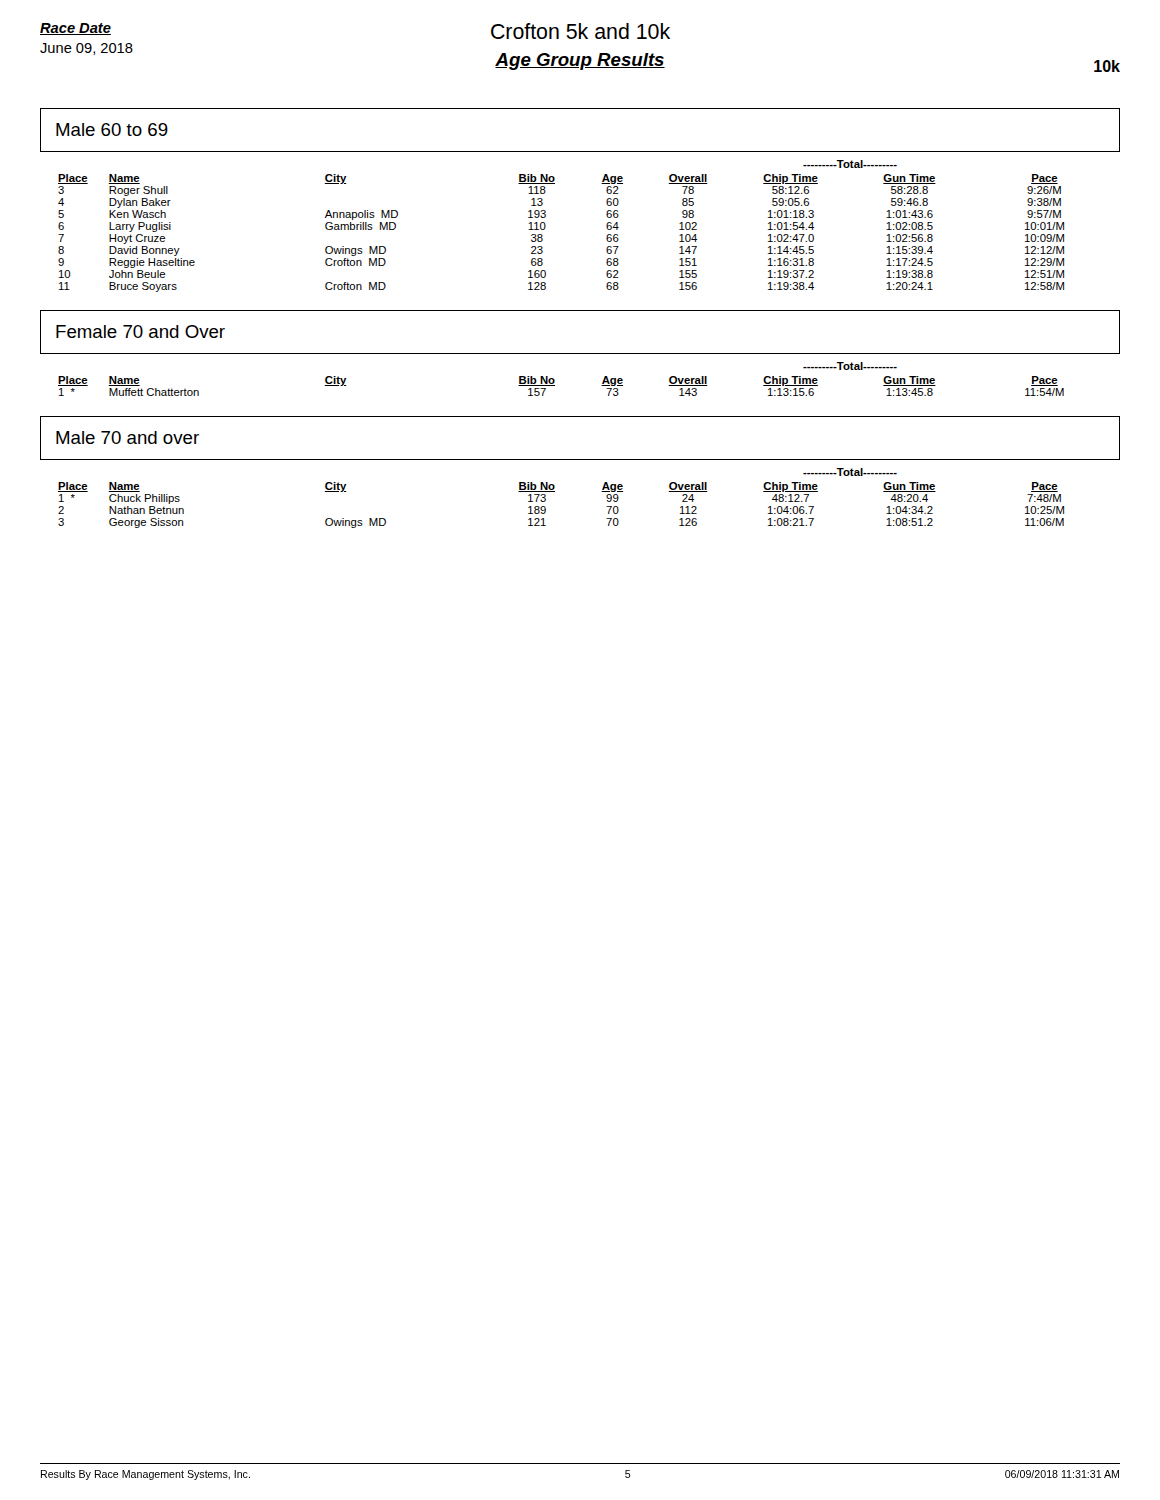Race Date
June 09, 2018
Crofton 5k and 10k
Age Group Results
10k
Male 60 to 69
| | ---------Total--------- | |
| --- | --- | --- |
| Place | Name | City | Bib No | Age | Overall | Chip Time | Gun Time | Pace |
| 3 | Roger Shull | | 118 | 62 | 78 | 58:12.6 | 58:28.8 | 9:26/M |
| 4 | Dylan Baker | | 13 | 60 | 85 | 59:05.6 | 59:46.8 | 9:38/M |
| 5 | Ken Wasch | Annapolis MD | 193 | 66 | 98 | 1:01:18.3 | 1:01:43.6 | 9:57/M |
| 6 | Larry Puglisi | Gambrills MD | 110 | 64 | 102 | 1:01:54.4 | 1:02:08.5 | 10:01/M |
| 7 | Hoyt Cruze | | 38 | 66 | 104 | 1:02:47.0 | 1:02:56.8 | 10:09/M |
| 8 | David Bonney | Owings MD | 23 | 67 | 147 | 1:14:45.5 | 1:15:39.4 | 12:12/M |
| 9 | Reggie Haseltine | Crofton MD | 68 | 68 | 151 | 1:16:31.8 | 1:17:24.5 | 12:29/M |
| 10 | John Beule | | 160 | 62 | 155 | 1:19:37.2 | 1:19:38.8 | 12:51/M |
| 11 | Bruce Soyars | Crofton MD | 128 | 68 | 156 | 1:19:38.4 | 1:20:24.1 | 12:58/M |
Female 70 and Over
| | ---------Total--------- | |
| --- | --- | --- |
| Place | Name | City | Bib No | Age | Overall | Chip Time | Gun Time | Pace |
| 1 * | Muffett Chatterton | | 157 | 73 | 143 | 1:13:15.6 | 1:13:45.8 | 11:54/M |
Male 70 and over
| | ---------Total--------- | |
| --- | --- | --- |
| Place | Name | City | Bib No | Age | Overall | Chip Time | Gun Time | Pace |
| 1 * | Chuck Phillips | | 173 | 99 | 24 | 48:12.7 | 48:20.4 | 7:48/M |
| 2 | Nathan Betnun | | 189 | 70 | 112 | 1:04:06.7 | 1:04:34.2 | 10:25/M |
| 3 | George Sisson | Owings MD | 121 | 70 | 126 | 1:08:21.7 | 1:08:51.2 | 11:06/M |
Results By Race Management Systems, Inc.
5
06/09/2018 11:31:31 AM